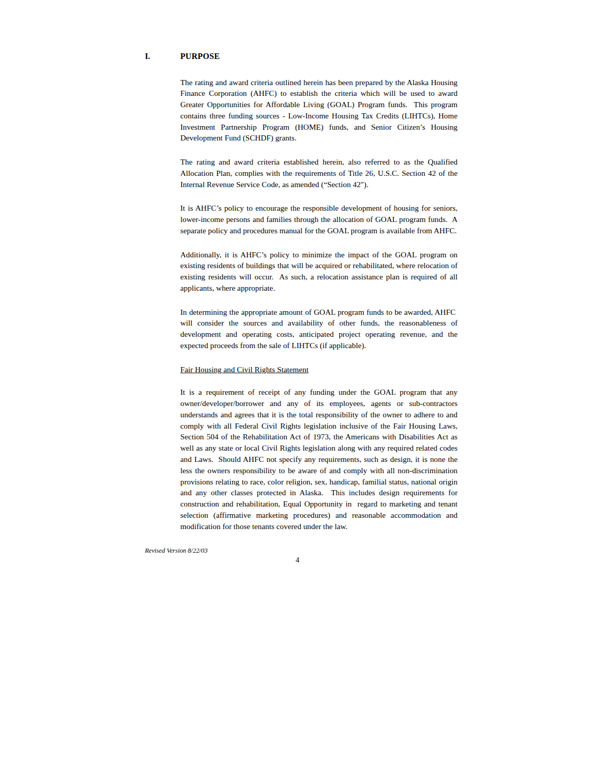I. PURPOSE
The rating and award criteria outlined herein has been prepared by the Alaska Housing Finance Corporation (AHFC) to establish the criteria which will be used to award Greater Opportunities for Affordable Living (GOAL) Program funds. This program contains three funding sources - Low-Income Housing Tax Credits (LIHTCs), Home Investment Partnership Program (HOME) funds, and Senior Citizen’s Housing Development Fund (SCHDF) grants.
The rating and award criteria established herein, also referred to as the Qualified Allocation Plan, complies with the requirements of Title 26, U.S.C. Section 42 of the Internal Revenue Service Code, as amended (“Section 42").
It is AHFC’s policy to encourage the responsible development of housing for seniors, lower-income persons and families through the allocation of GOAL program funds. A separate policy and procedures manual for the GOAL program is available from AHFC.
Additionally, it is AHFC’s policy to minimize the impact of the GOAL program on existing residents of buildings that will be acquired or rehabilitated, where relocation of existing residents will occur. As such, a relocation assistance plan is required of all applicants, where appropriate.
In determining the appropriate amount of GOAL program funds to be awarded, AHFC will consider the sources and availability of other funds, the reasonableness of development and operating costs, anticipated project operating revenue, and the expected proceeds from the sale of LIHTCs (if applicable).
Fair Housing and Civil Rights Statement
It is a requirement of receipt of any funding under the GOAL program that any owner/developer/borrower and any of its employees, agents or sub-contractors understands and agrees that it is the total responsibility of the owner to adhere to and comply with all Federal Civil Rights legislation inclusive of the Fair Housing Laws, Section 504 of the Rehabilitation Act of 1973, the Americans with Disabilities Act as well as any state or local Civil Rights legislation along with any required related codes and Laws. Should AHFC not specify any requirements, such as design, it is none the less the owners responsibility to be aware of and comply with all non-discrimination provisions relating to race, color religion, sex, handicap, familial status, national origin and any other classes protected in Alaska. This includes design requirements for construction and rehabilitation, Equal Opportunity in regard to marketing and tenant selection (affirmative marketing procedures) and reasonable accommodation and modification for those tenants covered under the law.
Revised Version 8/22/03
4